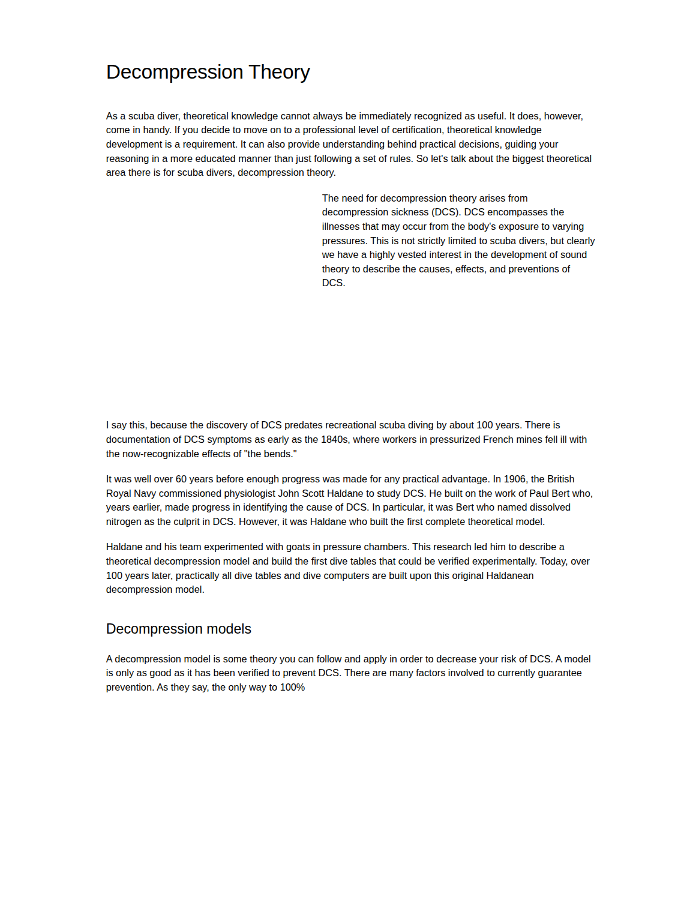Decompression Theory
As a scuba diver, theoretical knowledge cannot always be immediately recognized as useful. It does, however, come in handy. If you decide to move on to a professional level of certification, theoretical knowledge development is a requirement. It can also provide understanding behind practical decisions, guiding your reasoning in a more educated manner than just following a set of rules. So let's talk about the biggest theoretical area there is for scuba divers, decompression theory.
The need for decompression theory arises from decompression sickness (DCS). DCS encompasses the illnesses that may occur from the body's exposure to varying pressures. This is not strictly limited to scuba divers, but clearly we have a highly vested interest in the development of sound theory to describe the causes, effects, and preventions of DCS.
I say this, because the discovery of DCS predates recreational scuba diving by about 100 years. There is documentation of DCS symptoms as early as the 1840s, where workers in pressurized French mines fell ill with the now-recognizable effects of "the bends."
It was well over 60 years before enough progress was made for any practical advantage. In 1906, the British Royal Navy commissioned physiologist John Scott Haldane to study DCS. He built on the work of Paul Bert who, years earlier, made progress in identifying the cause of DCS. In particular, it was Bert who named dissolved nitrogen as the culprit in DCS. However, it was Haldane who built the first complete theoretical model.
Haldane and his team experimented with goats in pressure chambers. This research led him to describe a theoretical decompression model and build the first dive tables that could be verified experimentally. Today, over 100 years later, practically all dive tables and dive computers are built upon this original Haldanean decompression model.
Decompression models
A decompression model is some theory you can follow and apply in order to decrease your risk of DCS. A model is only as good as it has been verified to prevent DCS. There are many factors involved to currently guarantee prevention. As they say, the only way to 100%